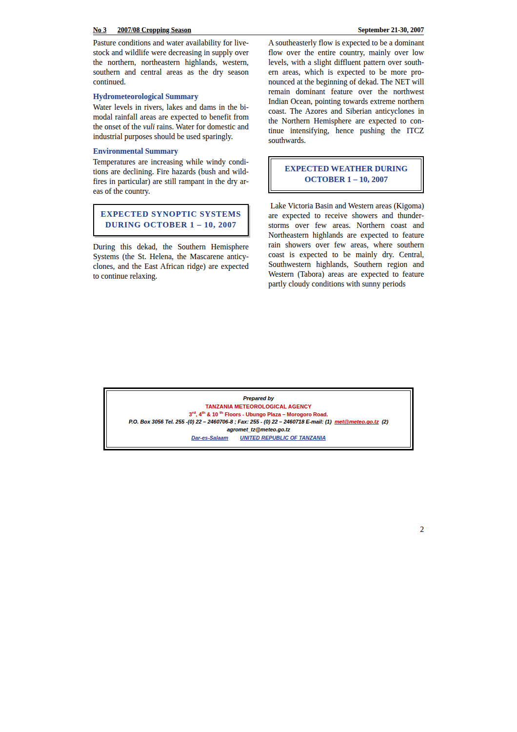No 32007/08 Cropping Season
September 21-30, 2007
Pasture conditions and water availability for livestock and wildlife were decreasing in supply over the northern, northeastern highlands, western, southern and central areas as the dry season continued.
Hydrometeorological Summary
Water levels in rivers, lakes and dams in the bimodal rainfall areas are expected to benefit from the onset of the vuli rains. Water for domestic and industrial purposes should be used sparingly.
Environmental Summary
Temperatures are increasing while windy conditions are declining. Fire hazards (bush and wildfires in particular) are still rampant in the dry areas of the country.
EXPECTED SYNOPTIC SYSTEMS
DURING OCTOBER 1 – 10, 2007
During this dekad, the Southern Hemisphere Systems (the St. Helena, the Mascarene anticyclones, and the East African ridge) are expected to continue relaxing.
A southeasterly flow is expected to be a dominant flow over the entire country, mainly over low levels, with a slight diffluent pattern over southern areas, which is expected to be more pronounced at the beginning of dekad. The NET will remain dominant feature over the northwest Indian Ocean, pointing towards extreme northern coast. The Azores and Siberian anticyclones in the Northern Hemisphere are expected to continue intensifying, hence pushing the ITCZ southwards.
EXPECTED WEATHER DURING
OCTOBER 1 – 10, 2007
Lake Victoria Basin and Western areas (Kigoma) are expected to receive showers and thunderstorms over few areas. Northern coast and Northeastern highlands are expected to feature rain showers over few areas, where southern coast is expected to be mainly dry. Central, Southwestern highlands, Southern region and Western (Tabora) areas are expected to feature partly cloudy conditions with sunny periods
Prepared by
TANZANIA METEOROLOGICAL AGENCY
3rd, 4th & 10 th Floors - Ubungo Plaza – Morogoro Road.
P.O. Box 3056 Tel. 255 -(0) 22 – 2460706-8 ; Fax: 255 - (0) 22 – 2460718 E-mail: (1) met@meteo.go.tz (2) agromet_tz@meteo.go.tz
Dar-es-Salaam UNITED REPUBLIC OF TANZANIA
2